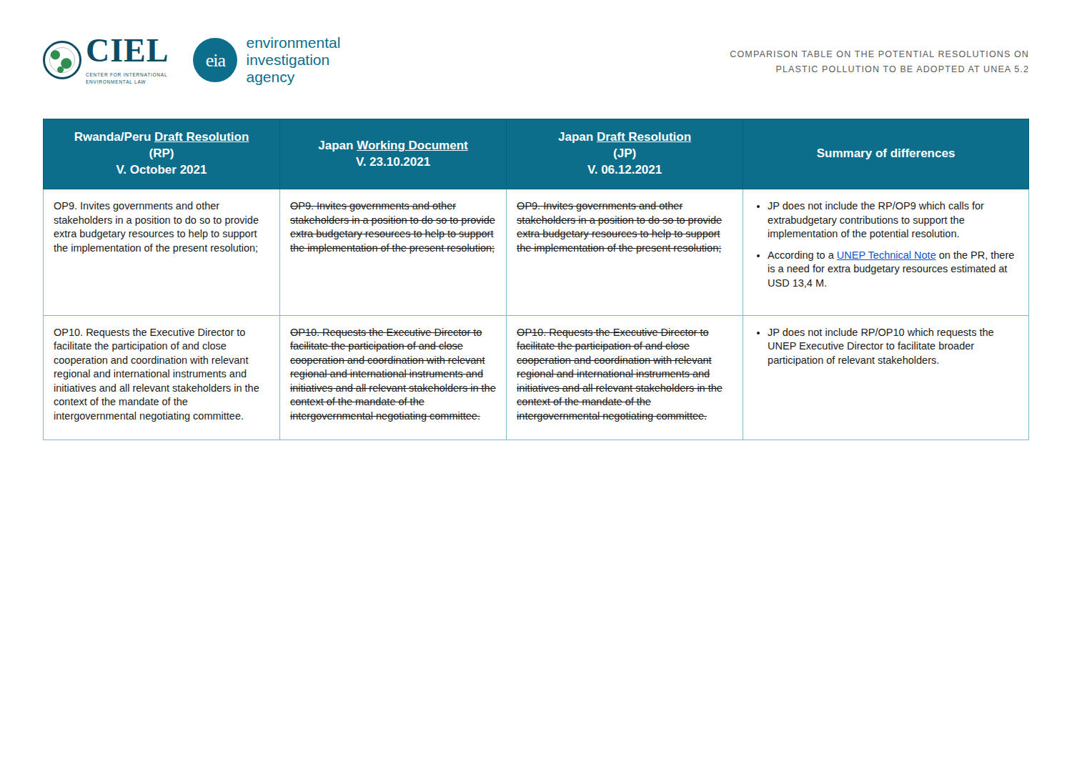CIEL
Center for International
Environmental Law
eia
environmental investigation agency
Comparison table on the potential resolutions on
plastic pollution to be adopted at UNEA 5.2
| Rwanda/Peru Draft Resolution (RP) V. October 2021 | Japan Working Document V. 23.10.2021 | Japan Draft Resolution (JP) V. 06.12.2021 | Summary of differences |
| --- | --- | --- | --- |
| OP9. Invites governments and other stakeholders in a position to do so to provide extra budgetary resources to help to support the implementation of the present resolution; | OP9. Invites governments and other stakeholders in a position to do so to provide extra budgetary resources to help to support the implementation of the present resolution; | OP9. Invites governments and other stakeholders in a position to do so to provide extra budgetary resources to help to support the implementation of the present resolution; | JP does not include the RP/OP9 which calls for extrabudgetary contributions to support the implementation of the potential resolution. According to a UNEP Technical Note on the PR, there is a need for extra budgetary resources estimated at USD 13,4 M. |
| OP10. Requests the Executive Director to facilitate the participation of and close cooperation and coordination with relevant regional and international instruments and initiatives and all relevant stakeholders in the context of the mandate of the intergovernmental negotiating committee. | OP10. Requests the Executive Director to facilitate the participation of and close cooperation and coordination with relevant regional and international instruments and initiatives and all relevant stakeholders in the context of the mandate of the intergovernmental negotiating committee. | OP10. Requests the Executive Director to facilitate the participation of and close cooperation and coordination with relevant regional and international instruments and initiatives and all relevant stakeholders in the context of the mandate of the intergovernmental negotiating committee. | JP does not include RP/OP10 which requests the UNEP Executive Director to facilitate broader participation of relevant stakeholders. |